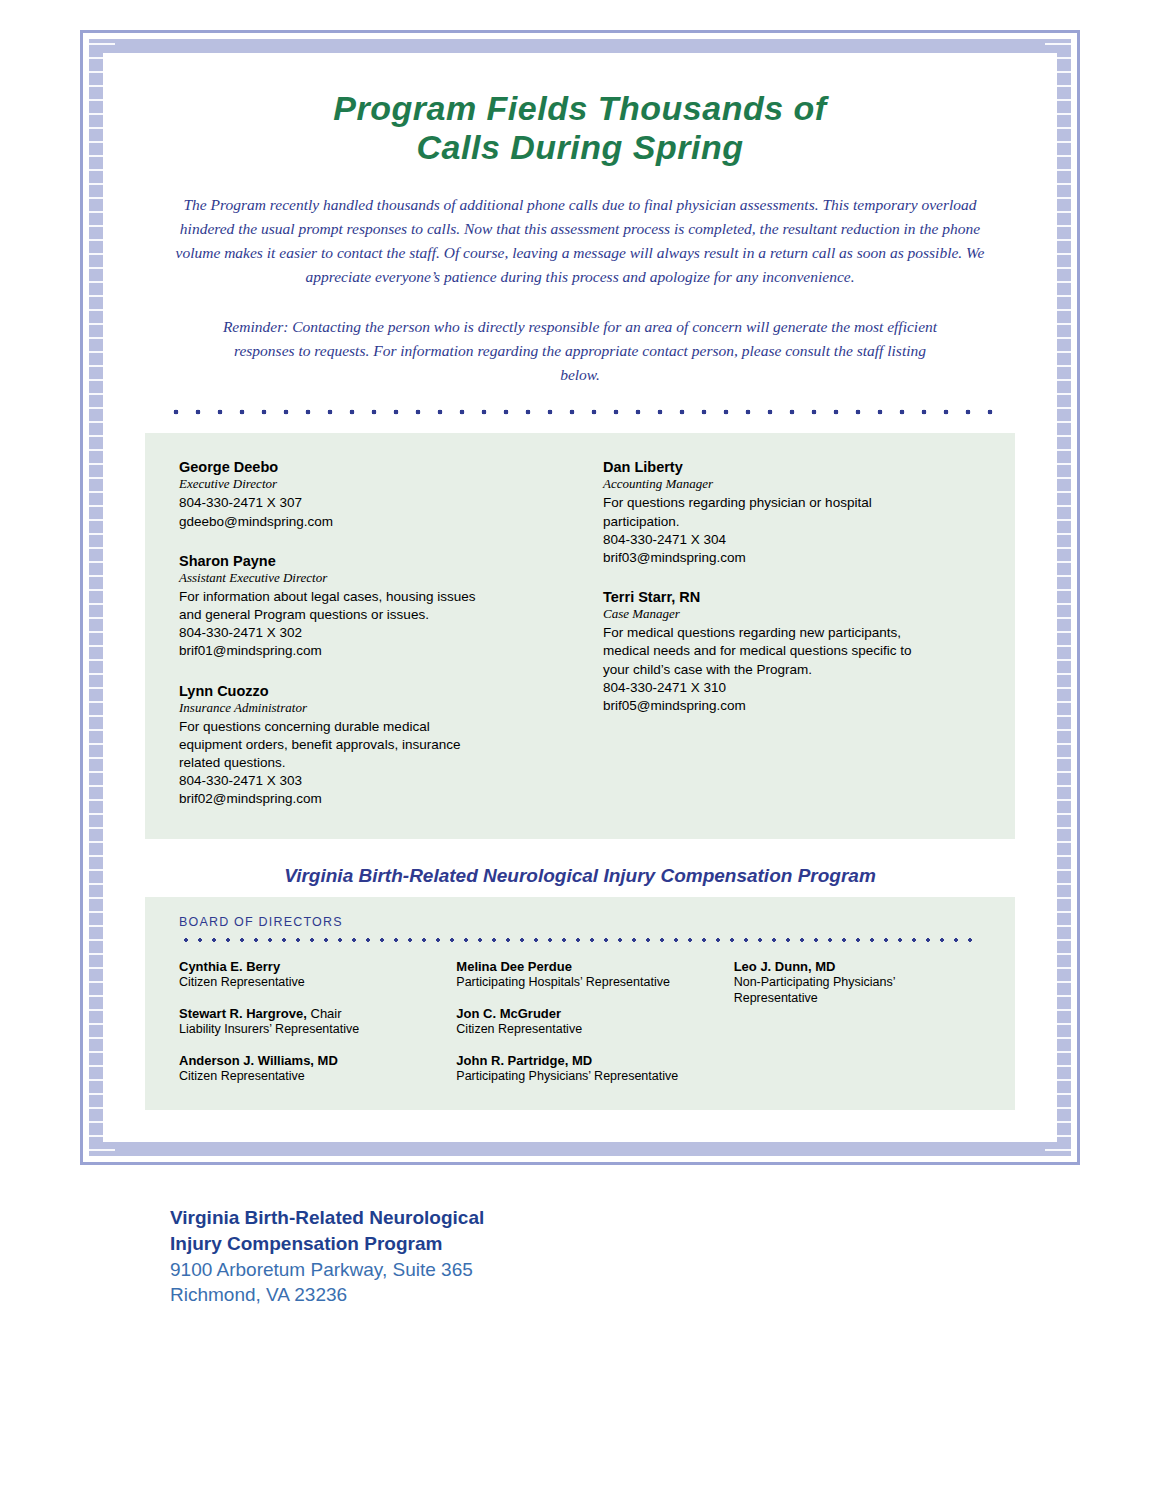Program Fields Thousands of
Calls During Spring
The Program recently handled thousands of additional phone calls due to final physician assessments. This temporary overload hindered the usual prompt responses to calls. Now that this assessment process is completed, the resultant reduction in the phone volume makes it easier to contact the staff. Of course, leaving a message will always result in a return call as soon as possible. We appreciate everyone’s patience during this process and apologize for any inconvenience.
Reminder: Contacting the person who is directly responsible for an area of concern will generate the most efficient responses to requests. For information regarding the appropriate contact person, please consult the staff listing below.
George Deebo
Executive Director
804-330-2471 X 307
gdeebo@mindspring.com
Sharon Payne
Assistant Executive Director
For information about legal cases, housing issues
and general Program questions or issues.
804-330-2471 X 302
brif01@mindspring.com
Lynn Cuozzo
Insurance Administrator
For questions concerning durable medical
equipment orders, benefit approvals, insurance
related questions.
804-330-2471 X 303
brif02@mindspring.com
Dan Liberty
Accounting Manager
For questions regarding physician or hospital
participation.
804-330-2471 X 304
brif03@mindspring.com
Terri Starr, RN
Case Manager
For medical questions regarding new participants,
medical needs and for medical questions specific to
your child’s case with the Program.
804-330-2471 X 310
brif05@mindspring.com
Virginia Birth-Related Neurological Injury Compensation Program
BOARD OF DIRECTORS
Cynthia E. Berry
Citizen Representative
Stewart R. Hargrove, Chair
Liability Insurers’ Representative
Anderson J. Williams, MD
Citizen Representative
Melina Dee Perdue
Participating Hospitals’ Representative
Jon C. McGruder
Citizen Representative
John R. Partridge, MD
Participating Physicians’ Representative
Leo J. Dunn, MD
Non-Participating Physicians’
Representative
Virginia Birth-Related Neurological
Injury Compensation Program
9100 Arboretum Parkway, Suite 365
Richmond, VA 23236